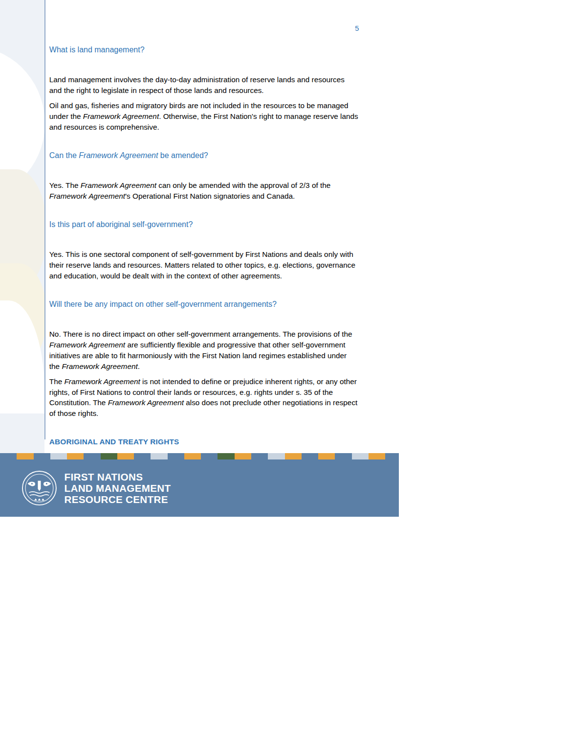5
What is land management?
Land management involves the day-to-day administration of reserve lands and resources and the right to legislate in respect of those lands and resources.
Oil and gas, fisheries and migratory birds are not included in the resources to be managed under the Framework Agreement. Otherwise, the First Nation's right to manage reserve lands and resources is comprehensive.
Can the Framework Agreement be amended?
Yes. The Framework Agreement can only be amended with the approval of 2/3 of the Framework Agreement's Operational First Nation signatories and Canada.
Is this part of aboriginal self-government?
Yes. This is one sectoral component of self-government by First Nations and deals only with their reserve lands and resources. Matters related to other topics, e.g. elections, governance and education, would be dealt with in the context of other agreements.
Will there be any impact on other self-government arrangements?
No. There is no direct impact on other self-government arrangements. The provisions of the Framework Agreement are sufficiently flexible and progressive that other self-government initiatives are able to fit harmoniously with the First Nation land regimes established under the Framework Agreement.
The Framework Agreement is not intended to define or prejudice inherent rights, or any other rights, of First Nations to control their lands or resources, e.g. rights under s. 35 of the Constitution. The Framework Agreement also does not preclude other negotiations in respect of those rights.
ABORIGINAL AND TREATY RIGHTS
Does the Framework Agreement affect Treaty rights?
No! The Framework Agreement is not a treaty and does not affect any treaty rights.
FIRST NATIONS
LAND MANAGEMENT
RESOURCE CENTRE